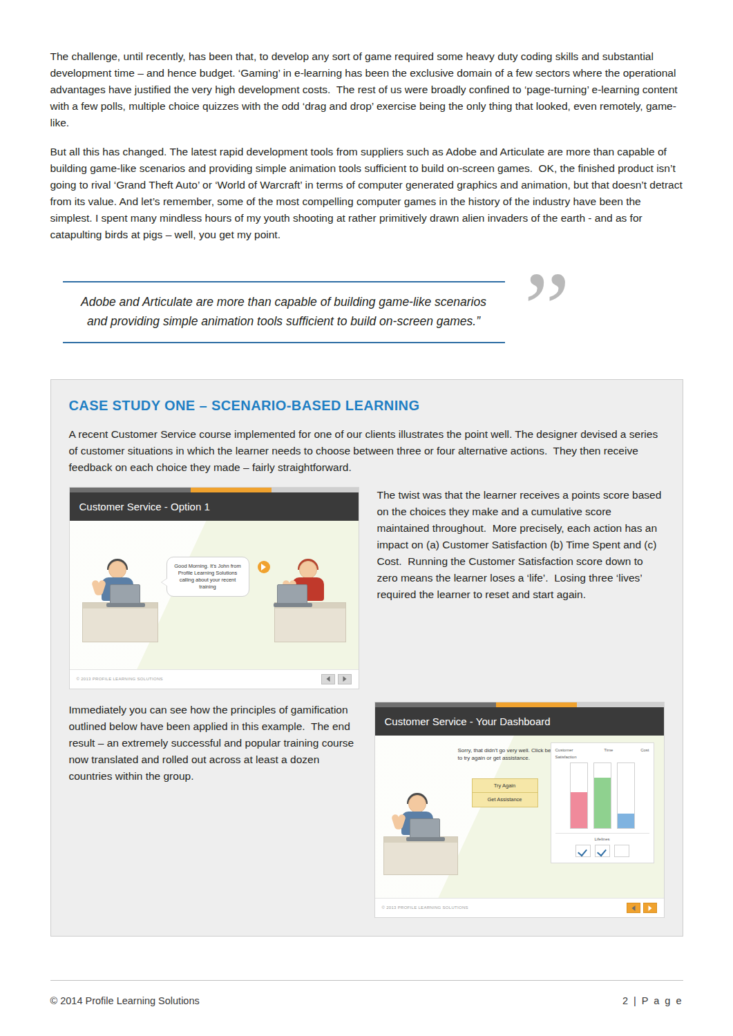The challenge, until recently, has been that, to develop any sort of game required some heavy duty coding skills and substantial development time – and hence budget. ‘Gaming’ in e-learning has been the exclusive domain of a few sectors where the operational advantages have justified the very high development costs. The rest of us were broadly confined to ‘page-turning’ e-learning content with a few polls, multiple choice quizzes with the odd ‘drag and drop’ exercise being the only thing that looked, even remotely, game-like.
But all this has changed. The latest rapid development tools from suppliers such as Adobe and Articulate are more than capable of building game-like scenarios and providing simple animation tools sufficient to build on-screen games. OK, the finished product isn’t going to rival ‘Grand Theft Auto’ or ‘World of Warcraft’ in terms of computer generated graphics and animation, but that doesn’t detract from its value. And let’s remember, some of the most compelling computer games in the history of the industry have been the simplest. I spent many mindless hours of my youth shooting at rather primitively drawn alien invaders of the earth - and as for catapulting birds at pigs – well, you get my point.
Adobe and Articulate are more than capable of building game-like scenarios and providing simple animation tools sufficient to build on-screen games.”
”
Case Study One – Scenario-Based Learning
A recent Customer Service course implemented for one of our clients illustrates the point well. The designer devised a series of customer situations in which the learner needs to choose between three or four alternative actions. They then receive feedback on each choice they made – fairly straightforward.
Customer Service - Option 1
Good Morning. It’s John from Profile Learning Solutions calling about your recent training
© 2013 PROFILE LEARNING SOLUTIONS
The twist was that the learner receives a points score based on the choices they make and a cumulative score maintained throughout. More precisely, each action has an impact on (a) Customer Satisfaction (b) Time Spent and (c) Cost. Running the Customer Satisfaction score down to zero means the learner loses a ‘life’. Losing three ‘lives’ required the learner to reset and start again.
Immediately you can see how the principles of gamification outlined below have been applied in this example. The end result – an extremely successful and popular training course now translated and rolled out across at least a dozen countries within the group.
Customer Service - Your Dashboard
Sorry, that didn’t go very well. Click below to try again or get assistance.
Try Again
Get Assistance
Customer
Satisfaction Time Cost
Lifelines
© 2013 PROFILE LEARNING SOLUTIONS
© 2014 Profile Learning Solutions 2 | P a g e